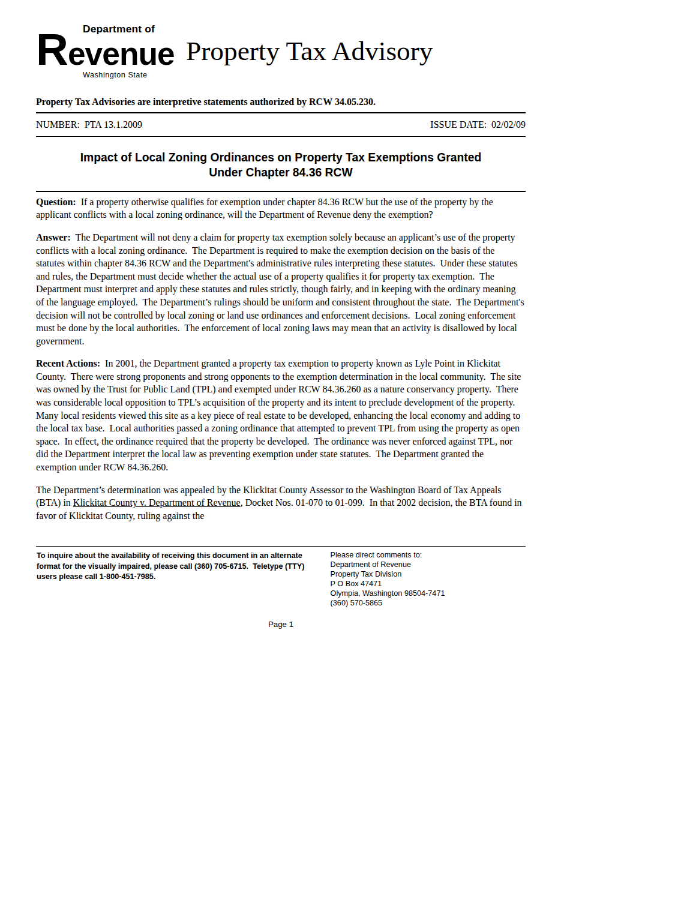Department of
Revenue
Washington State
Property Tax Advisory
Property Tax Advisories are interpretive statements authorized by RCW 34.05.230.
NUMBER: PTA 13.1.2009 ISSUE DATE: 02/02/09
Impact of Local Zoning Ordinances on Property Tax Exemptions Granted
Under Chapter 84.36 RCW
Question: If a property otherwise qualifies for exemption under chapter 84.36 RCW but the use of the property by the applicant conflicts with a local zoning ordinance, will the Department of Revenue deny the exemption?
Answer: The Department will not deny a claim for property tax exemption solely because an applicant’s use of the property conflicts with a local zoning ordinance. The Department is required to make the exemption decision on the basis of the statutes within chapter 84.36 RCW and the Department's administrative rules interpreting these statutes. Under these statutes and rules, the Department must decide whether the actual use of a property qualifies it for property tax exemption. The Department must interpret and apply these statutes and rules strictly, though fairly, and in keeping with the ordinary meaning of the language employed. The Department’s rulings should be uniform and consistent throughout the state. The Department's decision will not be controlled by local zoning or land use ordinances and enforcement decisions. Local zoning enforcement must be done by the local authorities. The enforcement of local zoning laws may mean that an activity is disallowed by local government.
Recent Actions: In 2001, the Department granted a property tax exemption to property known as Lyle Point in Klickitat County. There were strong proponents and strong opponents to the exemption determination in the local community. The site was owned by the Trust for Public Land (TPL) and exempted under RCW 84.36.260 as a nature conservancy property. There was considerable local opposition to TPL’s acquisition of the property and its intent to preclude development of the property. Many local residents viewed this site as a key piece of real estate to be developed, enhancing the local economy and adding to the local tax base. Local authorities passed a zoning ordinance that attempted to prevent TPL from using the property as open space. In effect, the ordinance required that the property be developed. The ordinance was never enforced against TPL, nor did the Department interpret the local law as preventing exemption under state statutes. The Department granted the exemption under RCW 84.36.260.
The Department’s determination was appealed by the Klickitat County Assessor to the Washington Board of Tax Appeals (BTA) in Klickitat County v. Department of Revenue, Docket Nos. 01-070 to 01-099. In that 2002 decision, the BTA found in favor of Klickitat County, ruling against the
| To inquire about the availability of receiving this document in an alternate format for the visually impaired, please call (360) 705-6715. Teletype (TTY) users please call 1-800-451-7985. | Please direct comments to: Department of Revenue Property Tax Division P O Box 47471 Olympia, Washington 98504-7471 (360) 570-5865 |
Page 1